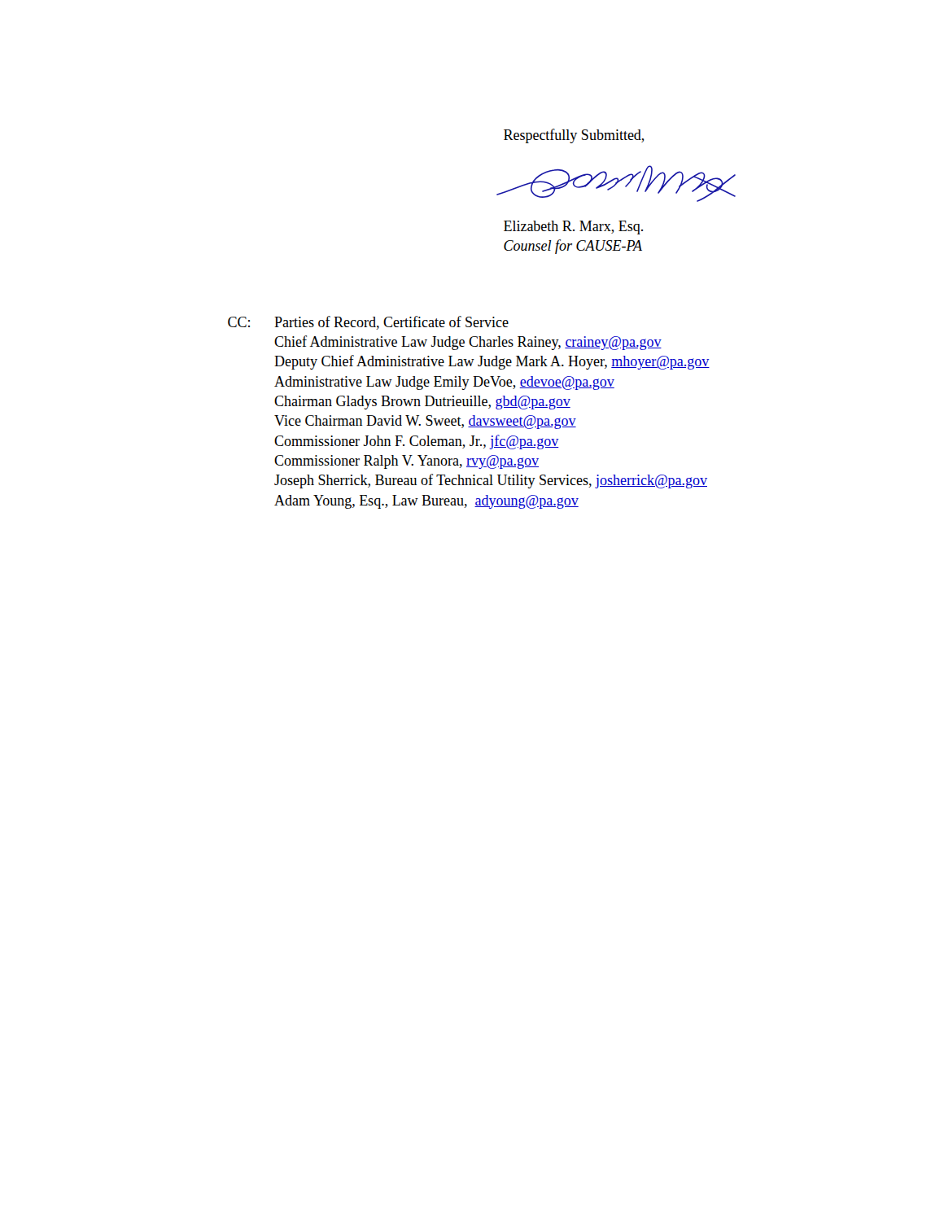Respectfully Submitted,
Elizabeth R. Marx, Esq.
Counsel for CAUSE-PA
CC:
Parties of Record, Certificate of Service
Chief Administrative Law Judge Charles Rainey, crainey@pa.gov
Deputy Chief Administrative Law Judge Mark A. Hoyer, mhoyer@pa.gov
Administrative Law Judge Emily DeVoe, edevoe@pa.gov
Chairman Gladys Brown Dutrieuille, gbd@pa.gov
Vice Chairman David W. Sweet, davsweet@pa.gov
Commissioner John F. Coleman, Jr., jfc@pa.gov
Commissioner Ralph V. Yanora, rvy@pa.gov
Joseph Sherrick, Bureau of Technical Utility Services, josherrick@pa.gov
Adam Young, Esq., Law Bureau, adyoung@pa.gov